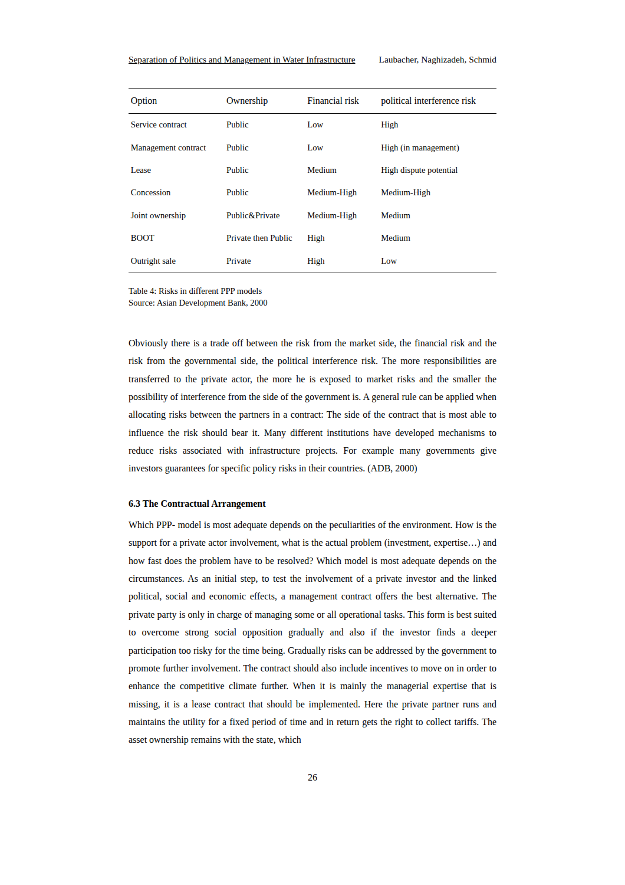Separation of Politics and Management in Water Infrastructure Laubacher, Naghizadeh, Schmid
| Option | Ownership | Financial risk | political interference risk |
| --- | --- | --- | --- |
| Service contract | Public | Low | High |
| Management contract | Public | Low | High (in management) |
| Lease | Public | Medium | High dispute potential |
| Concession | Public | Medium-High | Medium-High |
| Joint ownership | Public&Private | Medium-High | Medium |
| BOOT | Private then Public | High | Medium |
| Outright sale | Private | High | Low |
Table 4: Risks in different PPP models
Source: Asian Development Bank, 2000
Obviously there is a trade off between the risk from the market side, the financial risk and the risk from the governmental side, the political interference risk. The more responsibilities are transferred to the private actor, the more he is exposed to market risks and the smaller the possibility of interference from the side of the government is. A general rule can be applied when allocating risks between the partners in a contract: The side of the contract that is most able to influence the risk should bear it. Many different institutions have developed mechanisms to reduce risks associated with infrastructure projects. For example many governments give investors guarantees for specific policy risks in their countries. (ADB, 2000)
6.3 The Contractual Arrangement
Which PPP- model is most adequate depends on the peculiarities of the environment. How is the support for a private actor involvement, what is the actual problem (investment, expertise…) and how fast does the problem have to be resolved? Which model is most adequate depends on the circumstances. As an initial step, to test the involvement of a private investor and the linked political, social and economic effects, a management contract offers the best alternative. The private party is only in charge of managing some or all operational tasks. This form is best suited to overcome strong social opposition gradually and also if the investor finds a deeper participation too risky for the time being. Gradually risks can be addressed by the government to promote further involvement. The contract should also include incentives to move on in order to enhance the competitive climate further. When it is mainly the managerial expertise that is missing, it is a lease contract that should be implemented. Here the private partner runs and maintains the utility for a fixed period of time and in return gets the right to collect tariffs. The asset ownership remains with the state, which
26